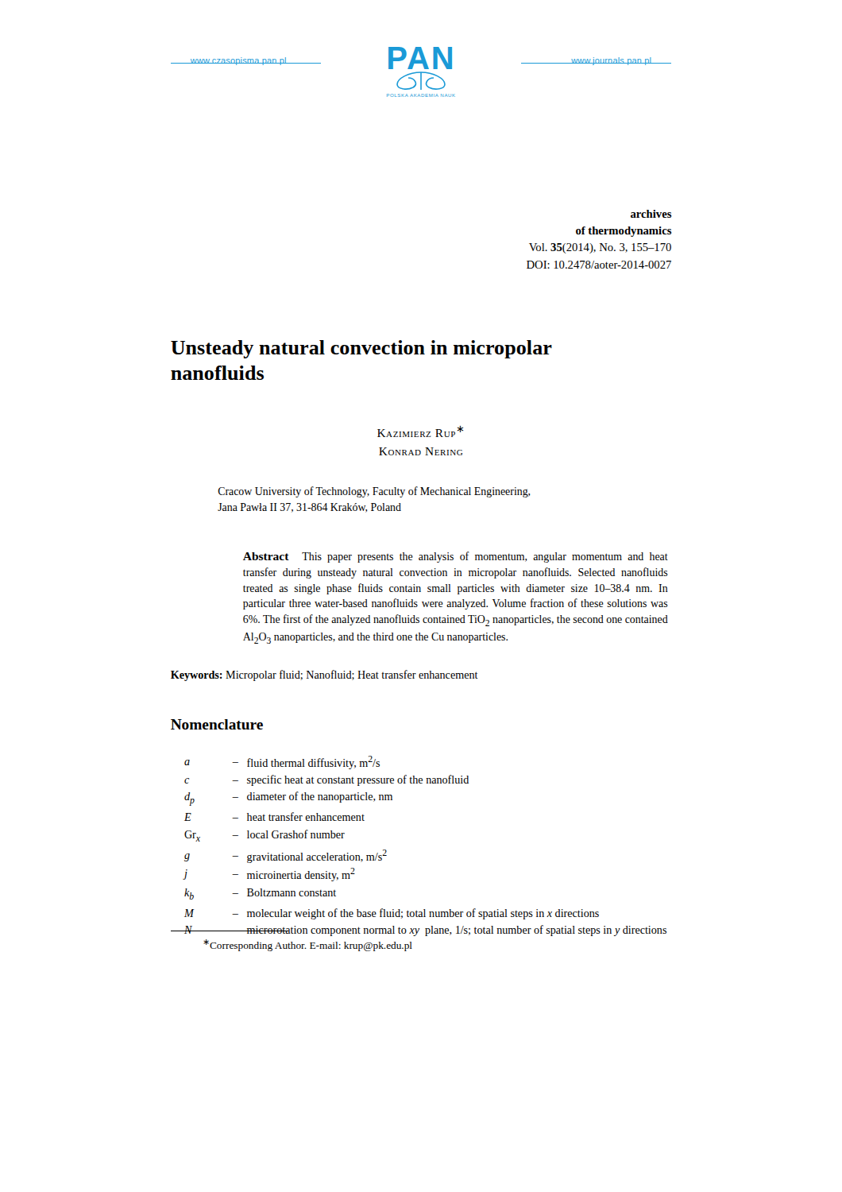www.czasopisma.pan.pl
www.journals.pan.pl
PAN
POLSKA AKADEMIA NAUK
archives
of thermodynamics
Vol. 35(2014), No. 3, 155–170
DOI: 10.2478/aoter-2014-0027
Unsteady natural convection in micropolar
nanofluids
Kazimierz Rup∗
Konrad Nering
Cracow University of Technology, Faculty of Mechanical Engineering,
Jana Pawła II 37, 31-864 Kraków, Poland
Abstract This paper presents the analysis of momentum, angular momentum and heat transfer during unsteady natural convection in micropolar nanofluids. Selected nanofluids treated as single phase fluids contain small particles with diameter size 10–38.4 nm. In particular three water-based nanofluids were analyzed. Volume fraction of these solutions was 6%. The first of the analyzed nanofluids contained TiO2 nanoparticles, the second one contained Al2O3 nanoparticles, and the third one the Cu nanoparticles.
Keywords: Micropolar fluid; Nanofluid; Heat transfer enhancement
Nomenclature
| a | – | fluid thermal diffusivity, m 2 /s |
| c | – | specific heat at constant pressure of the nanofluid |
| d p | – | diameter of the nanoparticle, nm |
| E | – | heat transfer enhancement |
| Gr x | – | local Grashof number |
| g | – | gravitational acceleration, m/s 2 |
| j | – | microinertia density, m 2 |
| k b | – | Boltzmann constant |
| M | – | molecular weight of the base fluid; total number of spatial steps in x directions |
| N | – | microrotation component normal to xy plane, 1/s; total number of spatial steps in y directions |
∗Corresponding Author. E-mail: krup@pk.edu.pl